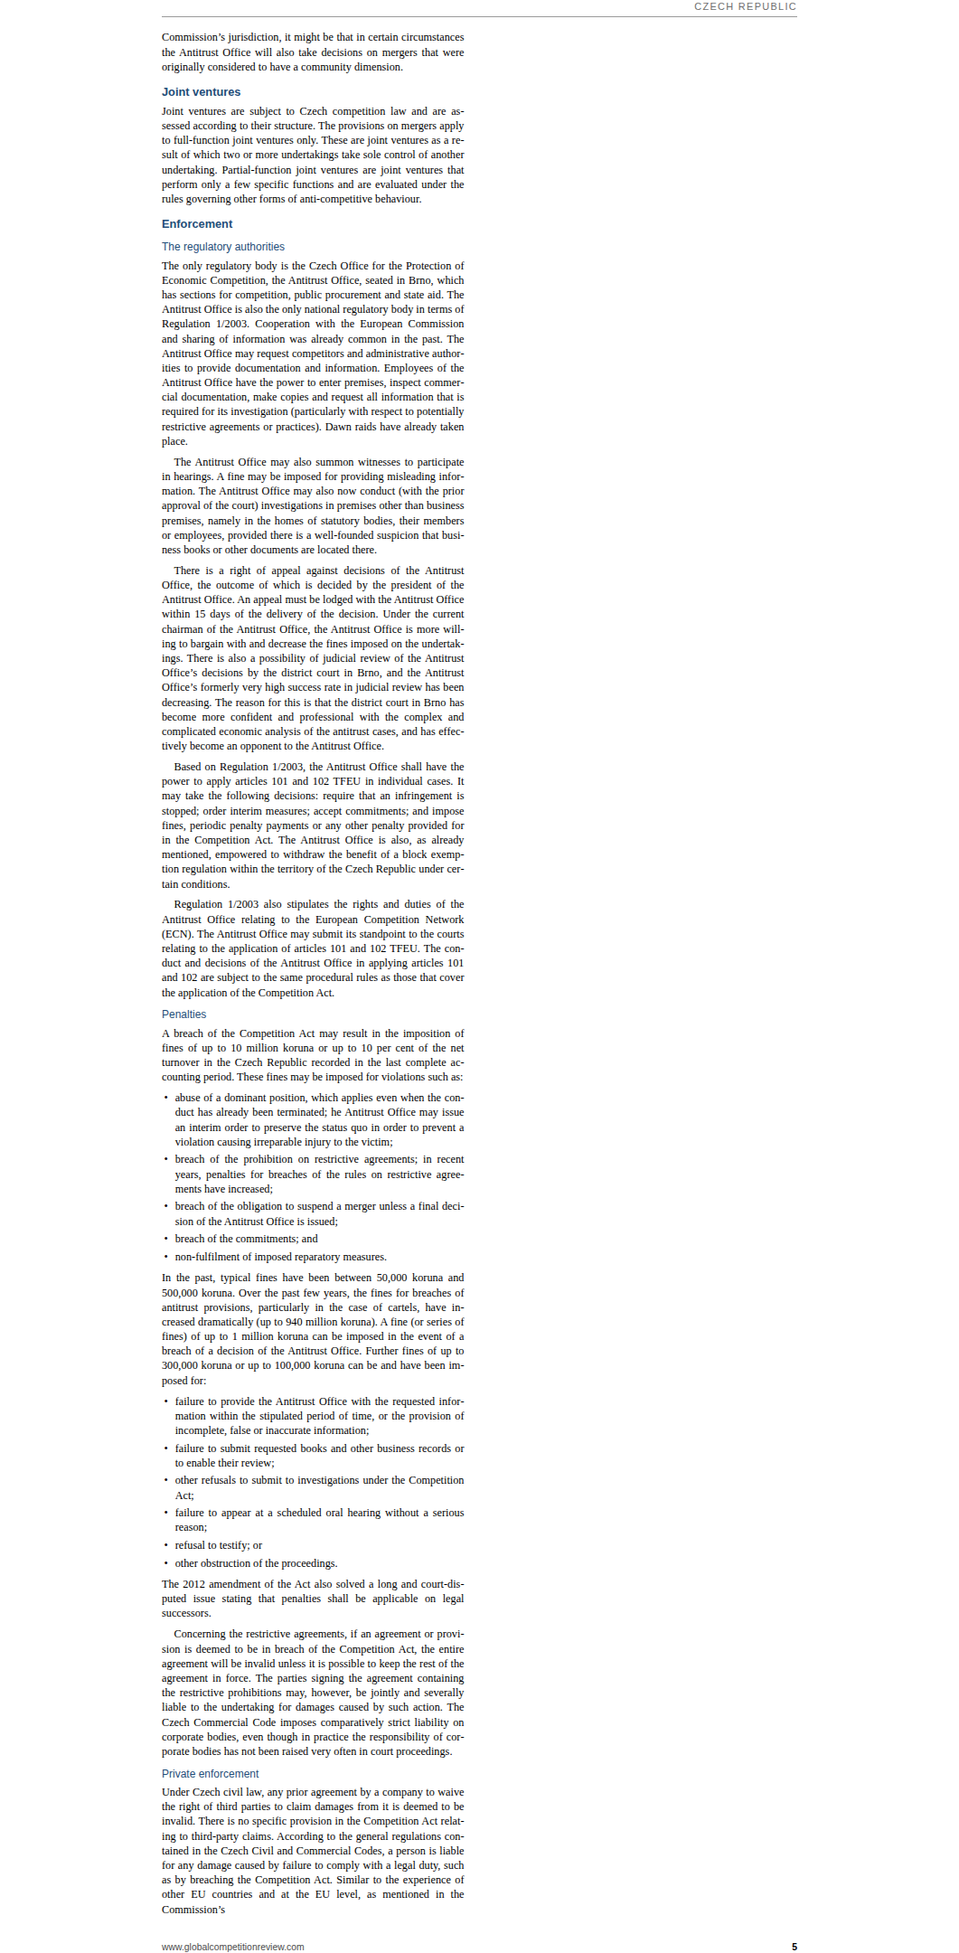Czech Republic
Commission’s jurisdiction, it might be that in certain circumstances the Antitrust Office will also take decisions on mergers that were originally considered to have a community dimension.
Joint ventures
Joint ventures are subject to Czech competition law and are assessed according to their structure. The provisions on mergers apply to full-function joint ventures only. These are joint ventures as a result of which two or more undertakings take sole control of another undertaking. Partial-function joint ventures are joint ventures that perform only a few specific functions and are evaluated under the rules governing other forms of anti-competitive behaviour.
Enforcement
The regulatory authorities
The only regulatory body is the Czech Office for the Protection of Economic Competition, the Antitrust Office, seated in Brno, which has sections for competition, public procurement and state aid. The Antitrust Office is also the only national regulatory body in terms of Regulation 1/2003. Cooperation with the European Commission and sharing of information was already common in the past. The Antitrust Office may request competitors and administrative authorities to provide documentation and information. Employees of the Antitrust Office have the power to enter premises, inspect commercial documentation, make copies and request all information that is required for its investigation (particularly with respect to potentially restrictive agreements or practices). Dawn raids have already taken place.
The Antitrust Office may also summon witnesses to participate in hearings. A fine may be imposed for providing misleading information. The Antitrust Office may also now conduct (with the prior approval of the court) investigations in premises other than business premises, namely in the homes of statutory bodies, their members or employees, provided there is a well-founded suspicion that business books or other documents are located there.
There is a right of appeal against decisions of the Antitrust Office, the outcome of which is decided by the president of the Antitrust Office. An appeal must be lodged with the Antitrust Office within 15 days of the delivery of the decision. Under the current chairman of the Antitrust Office, the Antitrust Office is more willing to bargain with and decrease the fines imposed on the undertakings. There is also a possibility of judicial review of the Antitrust Office’s decisions by the district court in Brno, and the Antitrust Office’s formerly very high success rate in judicial review has been decreasing. The reason for this is that the district court in Brno has become more confident and professional with the complex and complicated economic analysis of the antitrust cases, and has effectively become an opponent to the Antitrust Office.
Based on Regulation 1/2003, the Antitrust Office shall have the power to apply articles 101 and 102 TFEU in individual cases. It may take the following decisions: require that an infringement is stopped; order interim measures; accept commitments; and impose fines, periodic penalty payments or any other penalty provided for in the Competition Act. The Antitrust Office is also, as already mentioned, empowered to withdraw the benefit of a block exemption regulation within the territory of the Czech Republic under certain conditions.
Regulation 1/2003 also stipulates the rights and duties of the Antitrust Office relating to the European Competition Network (ECN). The Antitrust Office may submit its standpoint to the courts relating to the application of articles 101 and 102 TFEU. The conduct and decisions of the Antitrust Office in applying articles 101 and 102 are subject to the same procedural rules as those that cover the application of the Competition Act.
Penalties
A breach of the Competition Act may result in the imposition of fines of up to 10 million koruna or up to 10 per cent of the net turnover in the Czech Republic recorded in the last complete accounting period. These fines may be imposed for violations such as:
abuse of a dominant position, which applies even when the conduct has already been terminated; he Antitrust Office may issue an interim order to preserve the status quo in order to prevent a violation causing irreparable injury to the victim;
breach of the prohibition on restrictive agreements; in recent years, penalties for breaches of the rules on restrictive agreements have increased;
breach of the obligation to suspend a merger unless a final decision of the Antitrust Office is issued;
breach of the commitments; and
non-fulfilment of imposed reparatory measures.
In the past, typical fines have been between 50,000 koruna and 500,000 koruna. Over the past few years, the fines for breaches of antitrust provisions, particularly in the case of cartels, have increased dramatically (up to 940 million koruna). A fine (or series of fines) of up to 1 million koruna can be imposed in the event of a breach of a decision of the Antitrust Office. Further fines of up to 300,000 koruna or up to 100,000 koruna can be and have been imposed for:
failure to provide the Antitrust Office with the requested information within the stipulated period of time, or the provision of incomplete, false or inaccurate information;
failure to submit requested books and other business records or to enable their review;
other refusals to submit to investigations under the Competition Act;
failure to appear at a scheduled oral hearing without a serious reason;
refusal to testify; or
other obstruction of the proceedings.
The 2012 amendment of the Act also solved a long and court-disputed issue stating that penalties shall be applicable on legal successors.
Concerning the restrictive agreements, if an agreement or provision is deemed to be in breach of the Competition Act, the entire agreement will be invalid unless it is possible to keep the rest of the agreement in force. The parties signing the agreement containing the restrictive prohibitions may, however, be jointly and severally liable to the undertaking for damages caused by such action. The Czech Commercial Code imposes comparatively strict liability on corporate bodies, even though in practice the responsibility of corporate bodies has not been raised very often in court proceedings.
Private enforcement
Under Czech civil law, any prior agreement by a company to waive the right of third parties to claim damages from it is deemed to be invalid. There is no specific provision in the Competition Act relating to third-party claims. According to the general regulations contained in the Czech Civil and Commercial Codes, a person is liable for any damage caused by failure to comply with a legal duty, such as by breaching the Competition Act. Similar to the experience of other EU countries and at the EU level, as mentioned in the Commission’s
www.globalcompetitionreview.com 5